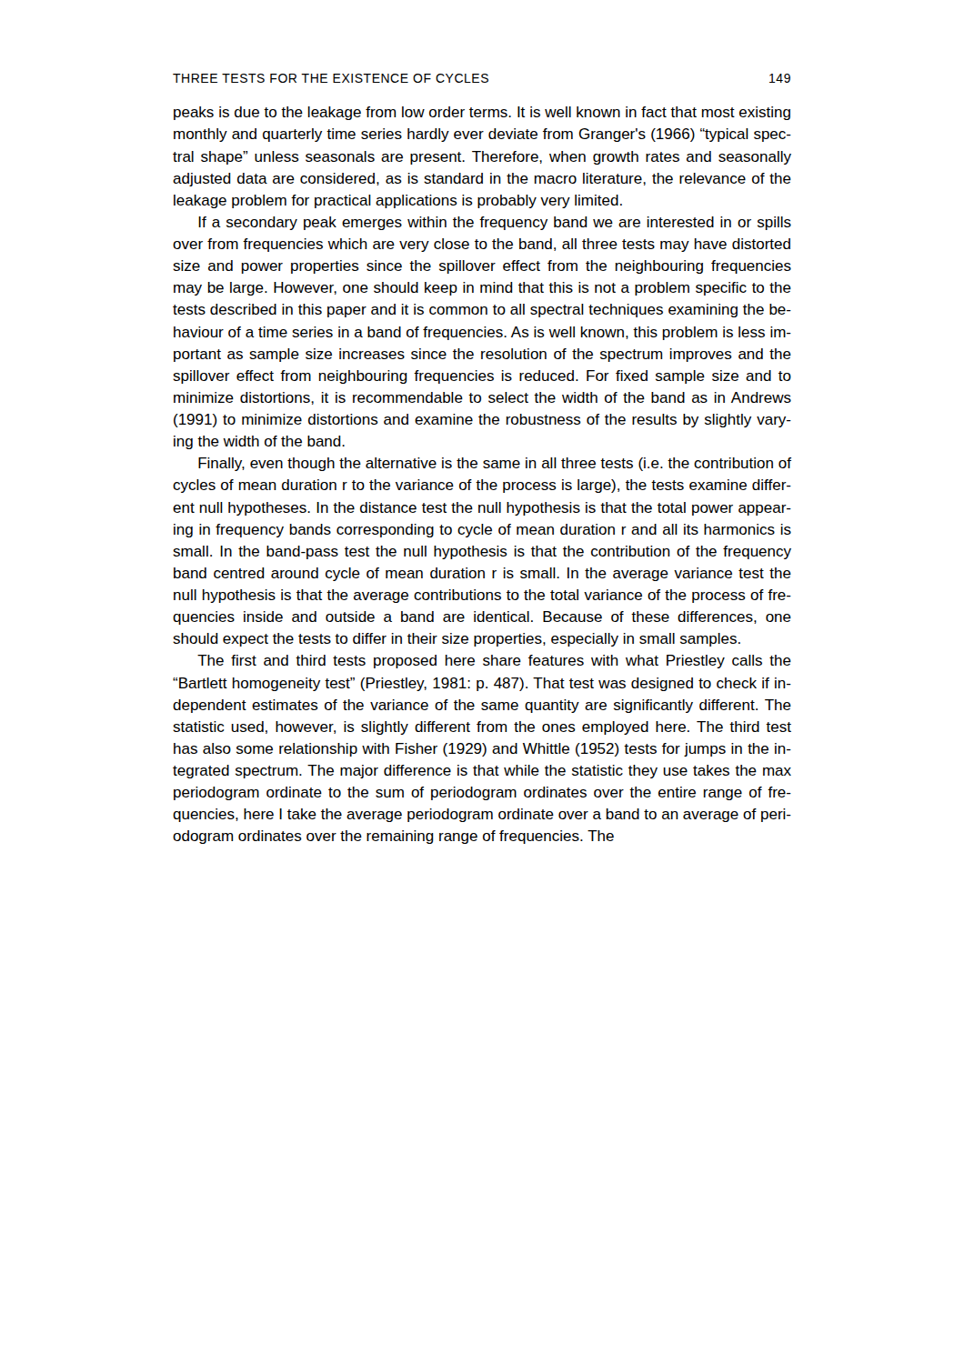Three tests for the existence of cycles 149
peaks is due to the leakage from low order terms. It is well known in fact that most existing monthly and quarterly time series hardly ever deviate from Granger's (1966) “typical spectral shape” unless seasonals are present. Therefore, when growth rates and seasonally adjusted data are considered, as is standard in the macro literature, the relevance of the leakage problem for practical applications is probably very limited.
If a secondary peak emerges within the frequency band we are interested in or spills over from frequencies which are very close to the band, all three tests may have distorted size and power properties since the spillover effect from the neighbouring frequencies may be large. However, one should keep in mind that this is not a problem specific to the tests described in this paper and it is common to all spectral techniques examining the behaviour of a time series in a band of frequencies. As is well known, this problem is less important as sample size increases since the resolution of the spectrum improves and the spillover effect from neighbouring frequencies is reduced. For fixed sample size and to minimize distortions, it is recommendable to select the width of the band as in Andrews (1991) to minimize distortions and examine the robustness of the results by slightly varying the width of the band.
Finally, even though the alternative is the same in all three tests (i.e. the contribution of cycles of mean duration r to the variance of the process is large), the tests examine different null hypotheses. In the distance test the null hypothesis is that the total power appearing in frequency bands corresponding to cycle of mean duration r and all its harmonics is small. In the band-pass test the null hypothesis is that the contribution of the frequency band centred around cycle of mean duration r is small. In the average variance test the null hypothesis is that the average contributions to the total variance of the process of frequencies inside and outside a band are identical. Because of these differences, one should expect the tests to differ in their size properties, especially in small samples.
The first and third tests proposed here share features with what Priestley calls the “Bartlett homogeneity test” (Priestley, 1981: p. 487). That test was designed to check if independent estimates of the variance of the same quantity are significantly different. The statistic used, however, is slightly different from the ones employed here. The third test has also some relationship with Fisher (1929) and Whittle (1952) tests for jumps in the integrated spectrum. The major difference is that while the statistic they use takes the max periodogram ordinate to the sum of periodogram ordinates over the entire range of frequencies, here I take the average periodogram ordinate over a band to an average of periodogram ordinates over the remaining range of frequencies. The